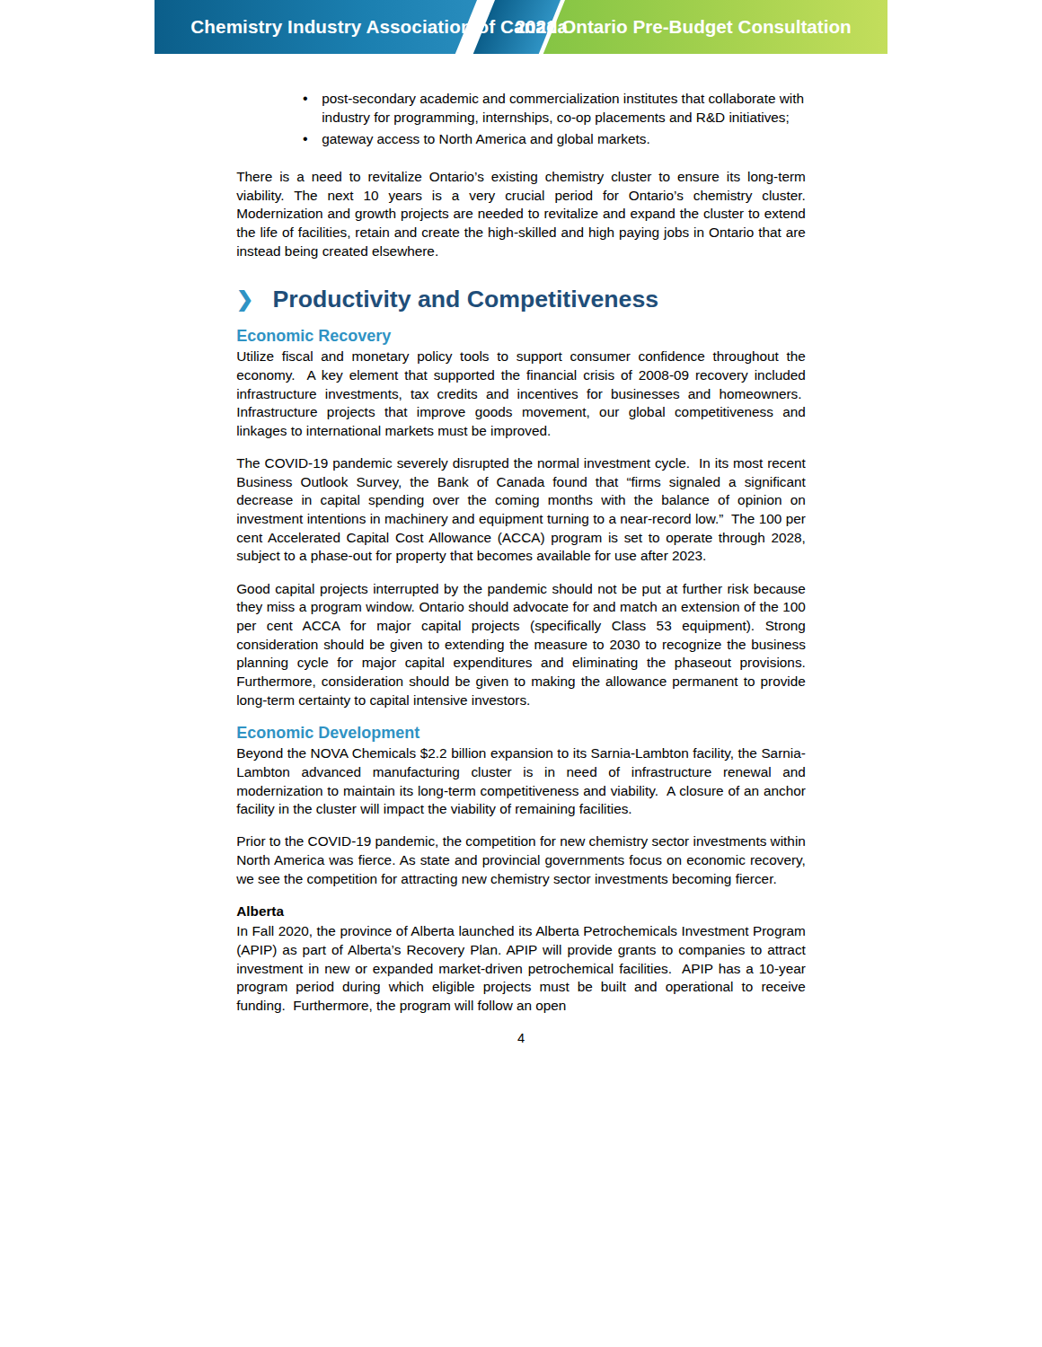Chemistry Industry Association of Canada
2021 Ontario Pre-Budget Consultation
post-secondary academic and commercialization institutes that collaborate with industry for programming, internships, co-op placements and R&D initiatives;
gateway access to North America and global markets.
There is a need to revitalize Ontario’s existing chemistry cluster to ensure its long-term viability. The next 10 years is a very crucial period for Ontario’s chemistry cluster. Modernization and growth projects are needed to revitalize and expand the cluster to extend the life of facilities, retain and create the high-skilled and high paying jobs in Ontario that are instead being created elsewhere.
❯Productivity and Competitiveness
Economic Recovery
Utilize fiscal and monetary policy tools to support consumer confidence throughout the economy. A key element that supported the financial crisis of 2008-09 recovery included infrastructure investments, tax credits and incentives for businesses and homeowners. Infrastructure projects that improve goods movement, our global competitiveness and linkages to international markets must be improved.
The COVID-19 pandemic severely disrupted the normal investment cycle. In its most recent Business Outlook Survey, the Bank of Canada found that “firms signaled a significant decrease in capital spending over the coming months with the balance of opinion on investment intentions in machinery and equipment turning to a near-record low.” The 100 per cent Accelerated Capital Cost Allowance (ACCA) program is set to operate through 2028, subject to a phase-out for property that becomes available for use after 2023.
Good capital projects interrupted by the pandemic should not be put at further risk because they miss a program window. Ontario should advocate for and match an extension of the 100 per cent ACCA for major capital projects (specifically Class 53 equipment). Strong consideration should be given to extending the measure to 2030 to recognize the business planning cycle for major capital expenditures and eliminating the phaseout provisions. Furthermore, consideration should be given to making the allowance permanent to provide long-term certainty to capital intensive investors.
Economic Development
Beyond the NOVA Chemicals $2.2 billion expansion to its Sarnia-Lambton facility, the Sarnia-Lambton advanced manufacturing cluster is in need of infrastructure renewal and modernization to maintain its long-term competitiveness and viability. A closure of an anchor facility in the cluster will impact the viability of remaining facilities.
Prior to the COVID-19 pandemic, the competition for new chemistry sector investments within North America was fierce. As state and provincial governments focus on economic recovery, we see the competition for attracting new chemistry sector investments becoming fiercer.
Alberta
In Fall 2020, the province of Alberta launched its Alberta Petrochemicals Investment Program (APIP) as part of Alberta’s Recovery Plan. APIP will provide grants to companies to attract investment in new or expanded market-driven petrochemical facilities. APIP has a 10-year program period during which eligible projects must be built and operational to receive funding. Furthermore, the program will follow an open
4